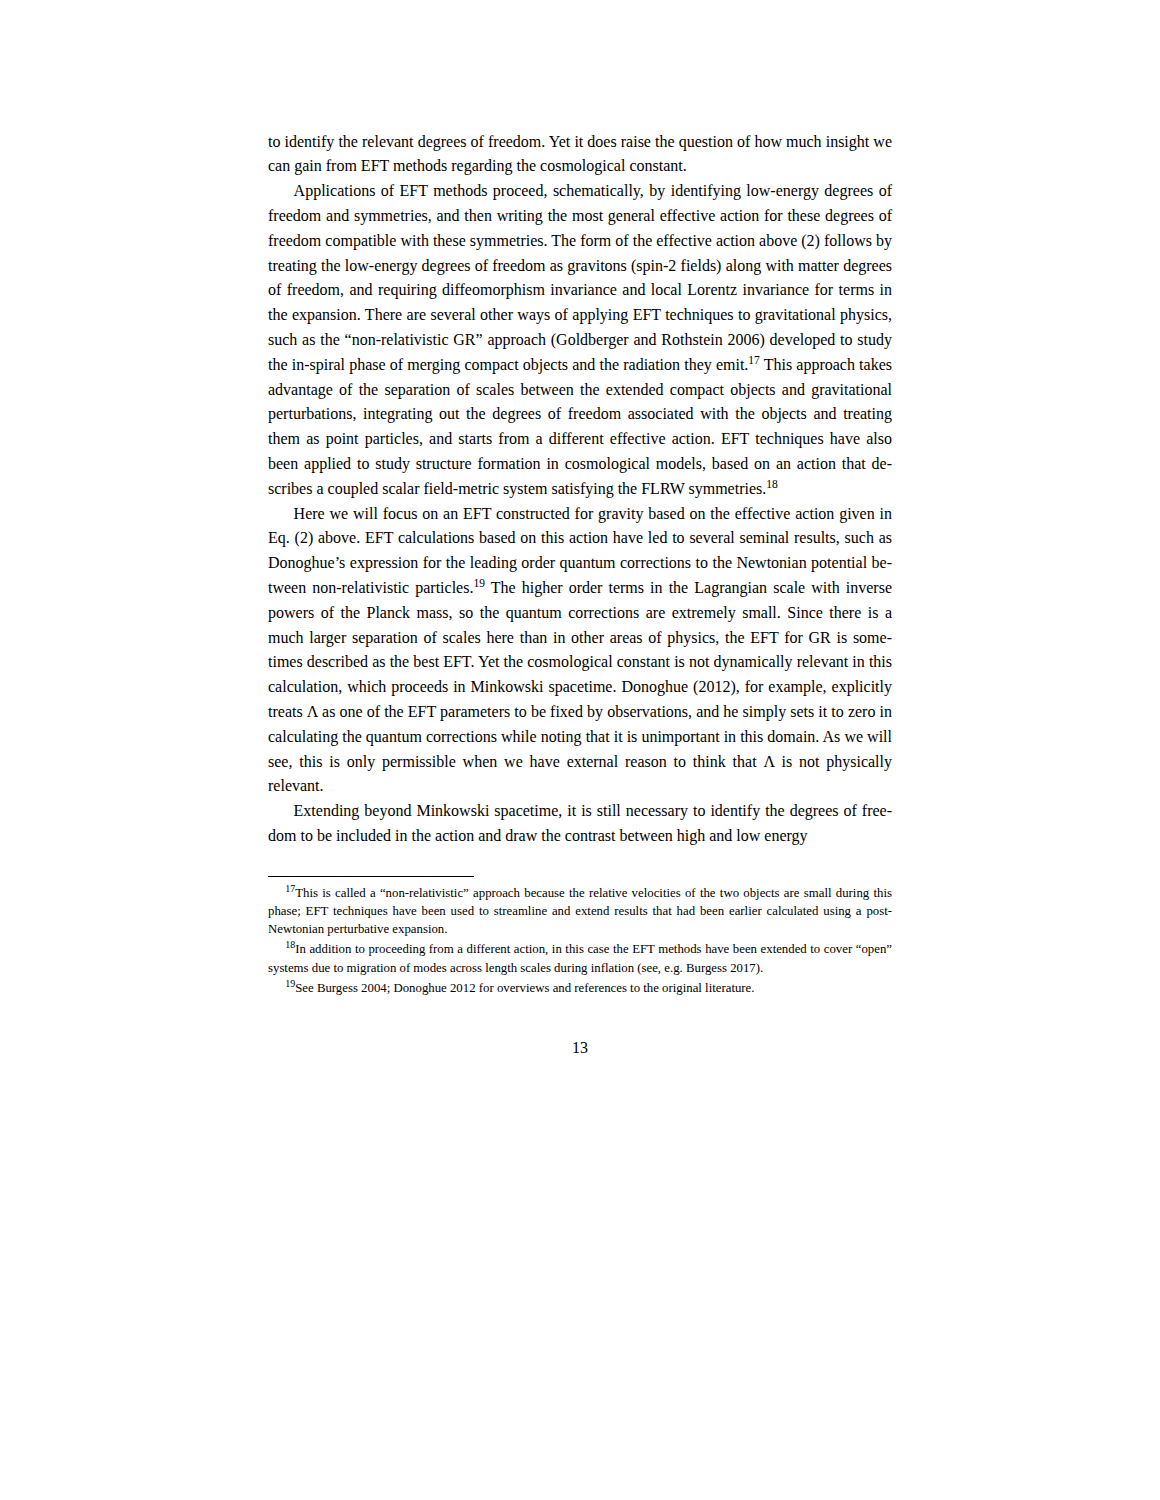to identify the relevant degrees of freedom. Yet it does raise the question of how much insight we can gain from EFT methods regarding the cosmological constant.
Applications of EFT methods proceed, schematically, by identifying low-energy degrees of freedom and symmetries, and then writing the most general effective action for these degrees of freedom compatible with these symmetries. The form of the effective action above (2) follows by treating the low-energy degrees of freedom as gravitons (spin-2 fields) along with matter degrees of freedom, and requiring diffeomorphism invariance and local Lorentz invariance for terms in the expansion. There are several other ways of applying EFT techniques to gravitational physics, such as the “non-relativistic GR” approach (Goldberger and Rothstein 2006) developed to study the in-spiral phase of merging compact objects and the radiation they emit.17 This approach takes advantage of the separation of scales between the extended compact objects and gravitational perturbations, integrating out the degrees of freedom associated with the objects and treating them as point particles, and starts from a different effective action. EFT techniques have also been applied to study structure formation in cosmological models, based on an action that describes a coupled scalar field-metric system satisfying the FLRW symmetries.18
Here we will focus on an EFT constructed for gravity based on the effective action given in Eq. (2) above. EFT calculations based on this action have led to several seminal results, such as Donoghue’s expression for the leading order quantum corrections to the Newtonian potential between non-relativistic particles.19 The higher order terms in the Lagrangian scale with inverse powers of the Planck mass, so the quantum corrections are extremely small. Since there is a much larger separation of scales here than in other areas of physics, the EFT for GR is sometimes described as the best EFT. Yet the cosmological constant is not dynamically relevant in this calculation, which proceeds in Minkowski spacetime. Donoghue (2012), for example, explicitly treats Λ as one of the EFT parameters to be fixed by observations, and he simply sets it to zero in calculating the quantum corrections while noting that it is unimportant in this domain. As we will see, this is only permissible when we have external reason to think that Λ is not physically relevant.
Extending beyond Minkowski spacetime, it is still necessary to identify the degrees of freedom to be included in the action and draw the contrast between high and low energy
17This is called a “non-relativistic” approach because the relative velocities of the two objects are small during this phase; EFT techniques have been used to streamline and extend results that had been earlier calculated using a post-Newtonian perturbative expansion.
18In addition to proceeding from a different action, in this case the EFT methods have been extended to cover “open” systems due to migration of modes across length scales during inflation (see, e.g. Burgess 2017).
19See Burgess 2004; Donoghue 2012 for overviews and references to the original literature.
13